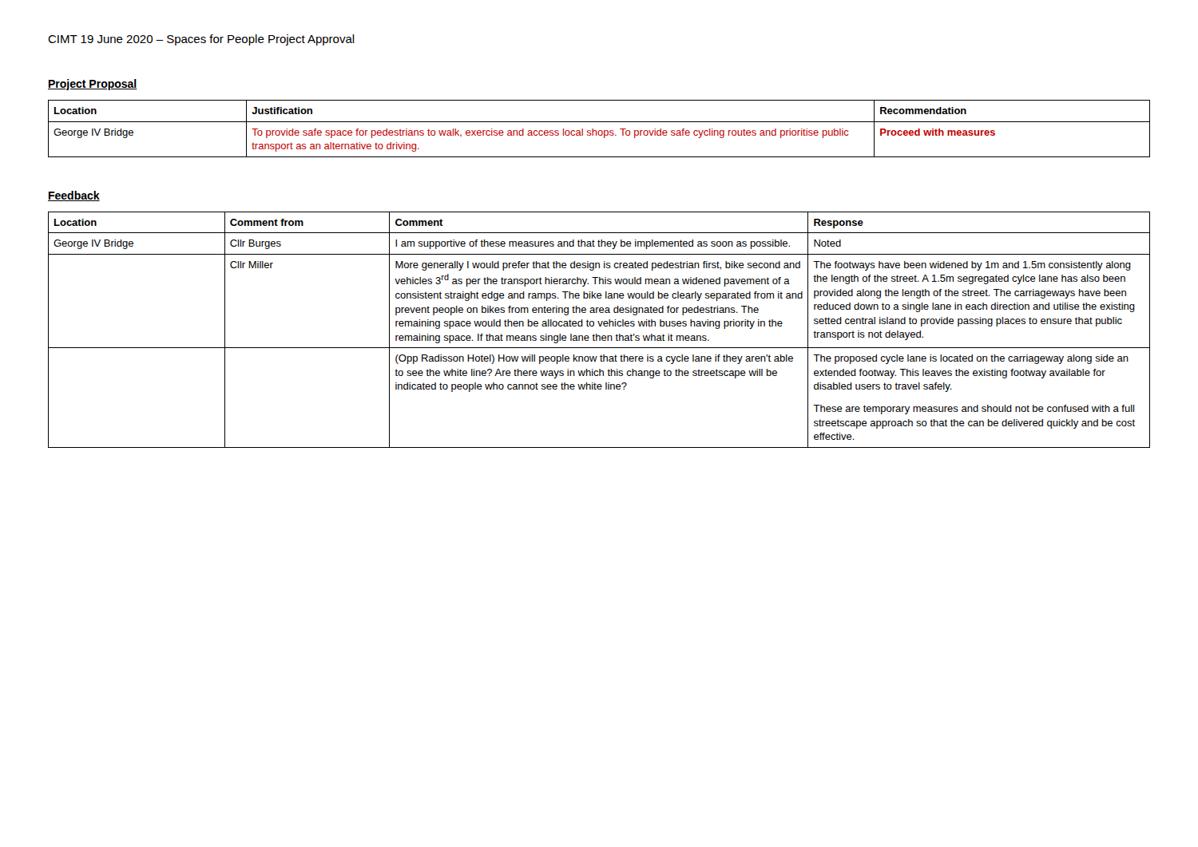CIMT 19 June 2020 – Spaces for People Project Approval
Project Proposal
| Location | Justification | Recommendation |
| --- | --- | --- |
| George IV Bridge | To provide safe space for pedestrians to walk, exercise and access local shops. To provide safe cycling routes and prioritise public transport as an alternative to driving. | Proceed with measures |
Feedback
| Location | Comment from | Comment | Response |
| --- | --- | --- | --- |
| George IV Bridge | Cllr Burges | I am supportive of these measures and that they be implemented as soon as possible. | Noted |
| | Cllr Miller | More generally I would prefer that the design is created pedestrian first, bike second and vehicles 3 rd as per the transport hierarchy. This would mean a widened pavement of a consistent straight edge and ramps. The bike lane would be clearly separated from it and prevent people on bikes from entering the area designated for pedestrians. The remaining space would then be allocated to vehicles with buses having priority in the remaining space. If that means single lane then that's what it means. | The footways have been widened by 1m and 1.5m consistently along the length of the street. A 1.5m segregated cylce lane has also been provided along the length of the street. The carriageways have been reduced down to a single lane in each direction and utilise the existing setted central island to provide passing places to ensure that public transport is not delayed. |
| | | (Opp Radisson Hotel) How will people know that there is a cycle lane if they aren't able to see the white line? Are there ways in which this change to the streetscape will be indicated to people who cannot see the white line? | The proposed cycle lane is located on the carriageway along side an extended footway. This leaves the existing footway available for disabled users to travel safely. These are temporary measures and should not be confused with a full streetscape approach so that the can be delivered quickly and be cost effective. |